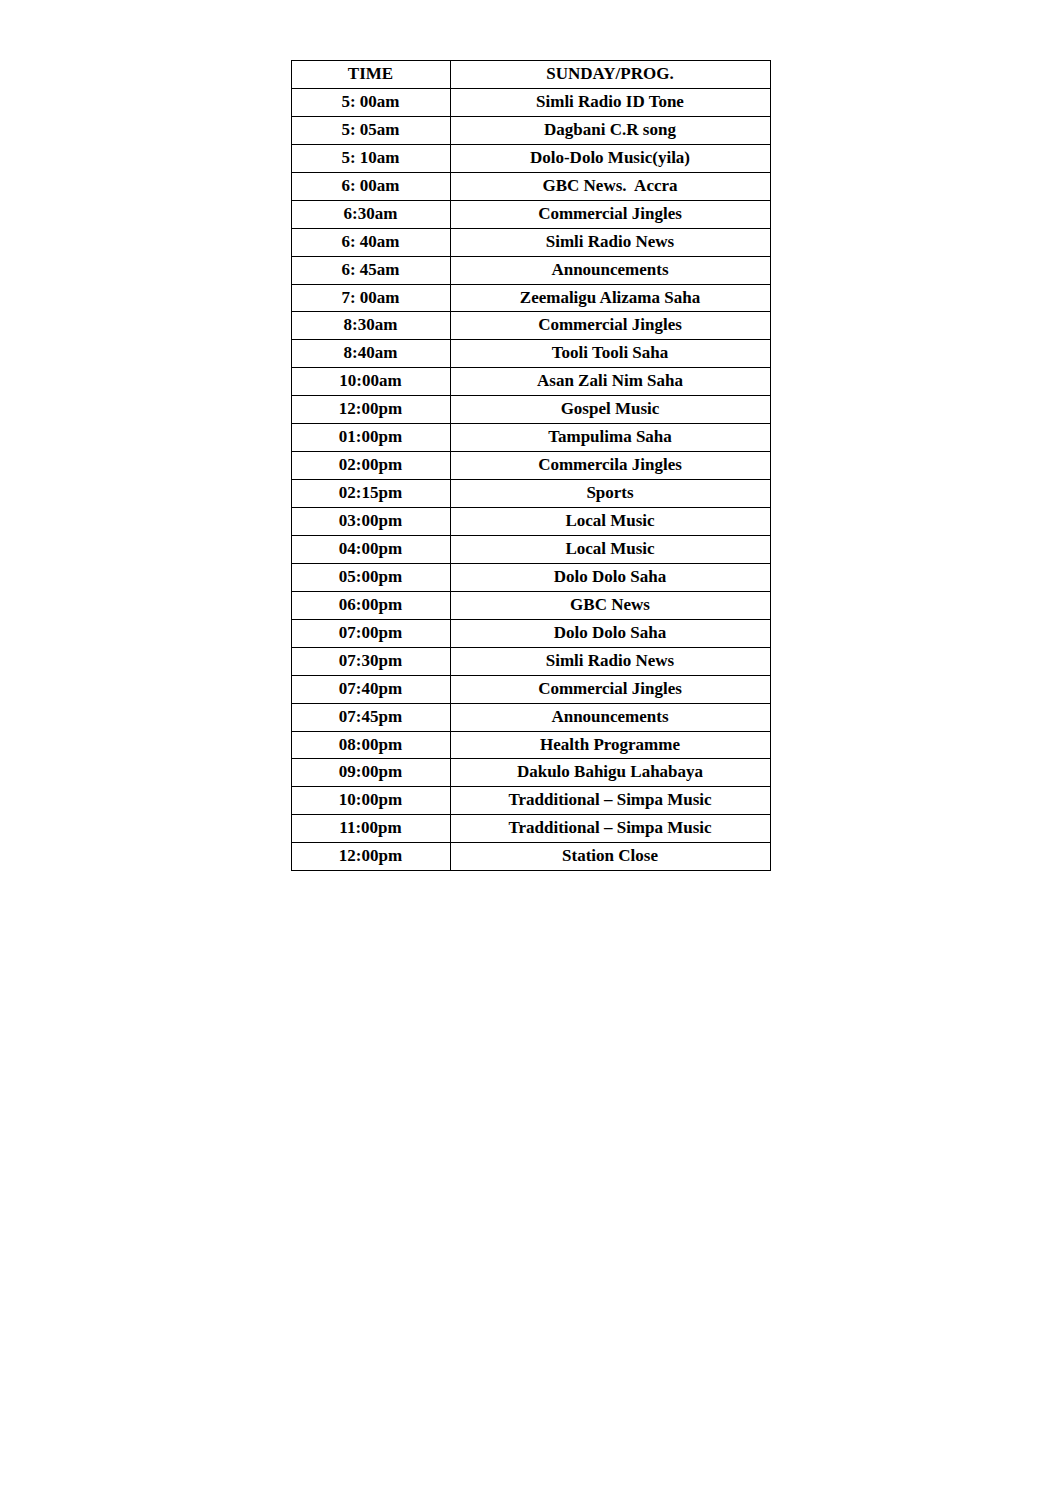| TIME | SUNDAY/PROG. |
| --- | --- |
| 5: 00am | Simli Radio ID Tone |
| 5: 05am | Dagbani C.R song |
| 5: 10am | Dolo-Dolo Music(yila) |
| 6: 00am | GBC News. Accra |
| 6:30am | Commercial Jingles |
| 6: 40am | Simli Radio News |
| 6: 45am | Announcements |
| 7: 00am | Zeemaligu Alizama Saha |
| 8:30am | Commercial Jingles |
| 8:40am | Tooli Tooli Saha |
| 10:00am | Asan Zali Nim Saha |
| 12:00pm | Gospel Music |
| 01:00pm | Tampulima Saha |
| 02:00pm | Commercila Jingles |
| 02:15pm | Sports |
| 03:00pm | Local Music |
| 04:00pm | Local Music |
| 05:00pm | Dolo Dolo Saha |
| 06:00pm | GBC News |
| 07:00pm | Dolo Dolo Saha |
| 07:30pm | Simli Radio News |
| 07:40pm | Commercial Jingles |
| 07:45pm | Announcements |
| 08:00pm | Health Programme |
| 09:00pm | Dakulo Bahigu Lahabaya |
| 10:00pm | Tradditional – Simpa Music |
| 11:00pm | Tradditional – Simpa Music |
| 12:00pm | Station Close |